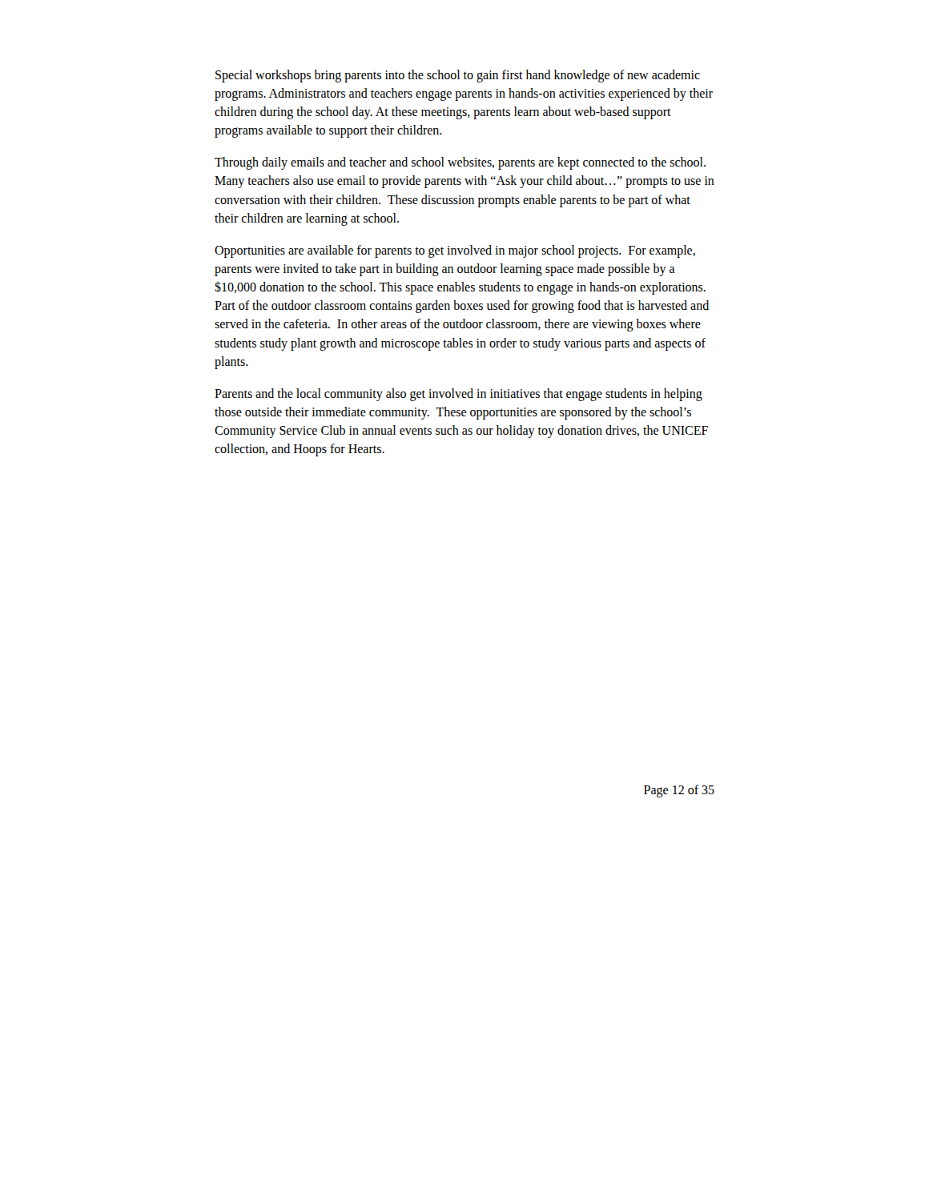Special workshops bring parents into the school to gain first hand knowledge of new academic programs. Administrators and teachers engage parents in hands-on activities experienced by their children during the school day. At these meetings, parents learn about web-based support programs available to support their children.
Through daily emails and teacher and school websites, parents are kept connected to the school. Many teachers also use email to provide parents with “Ask your child about…” prompts to use in conversation with their children. These discussion prompts enable parents to be part of what their children are learning at school.
Opportunities are available for parents to get involved in major school projects. For example, parents were invited to take part in building an outdoor learning space made possible by a $10,000 donation to the school. This space enables students to engage in hands-on explorations. Part of the outdoor classroom contains garden boxes used for growing food that is harvested and served in the cafeteria. In other areas of the outdoor classroom, there are viewing boxes where students study plant growth and microscope tables in order to study various parts and aspects of plants.
Parents and the local community also get involved in initiatives that engage students in helping those outside their immediate community. These opportunities are sponsored by the school’s Community Service Club in annual events such as our holiday toy donation drives, the UNICEF collection, and Hoops for Hearts.
Page 12 of 35